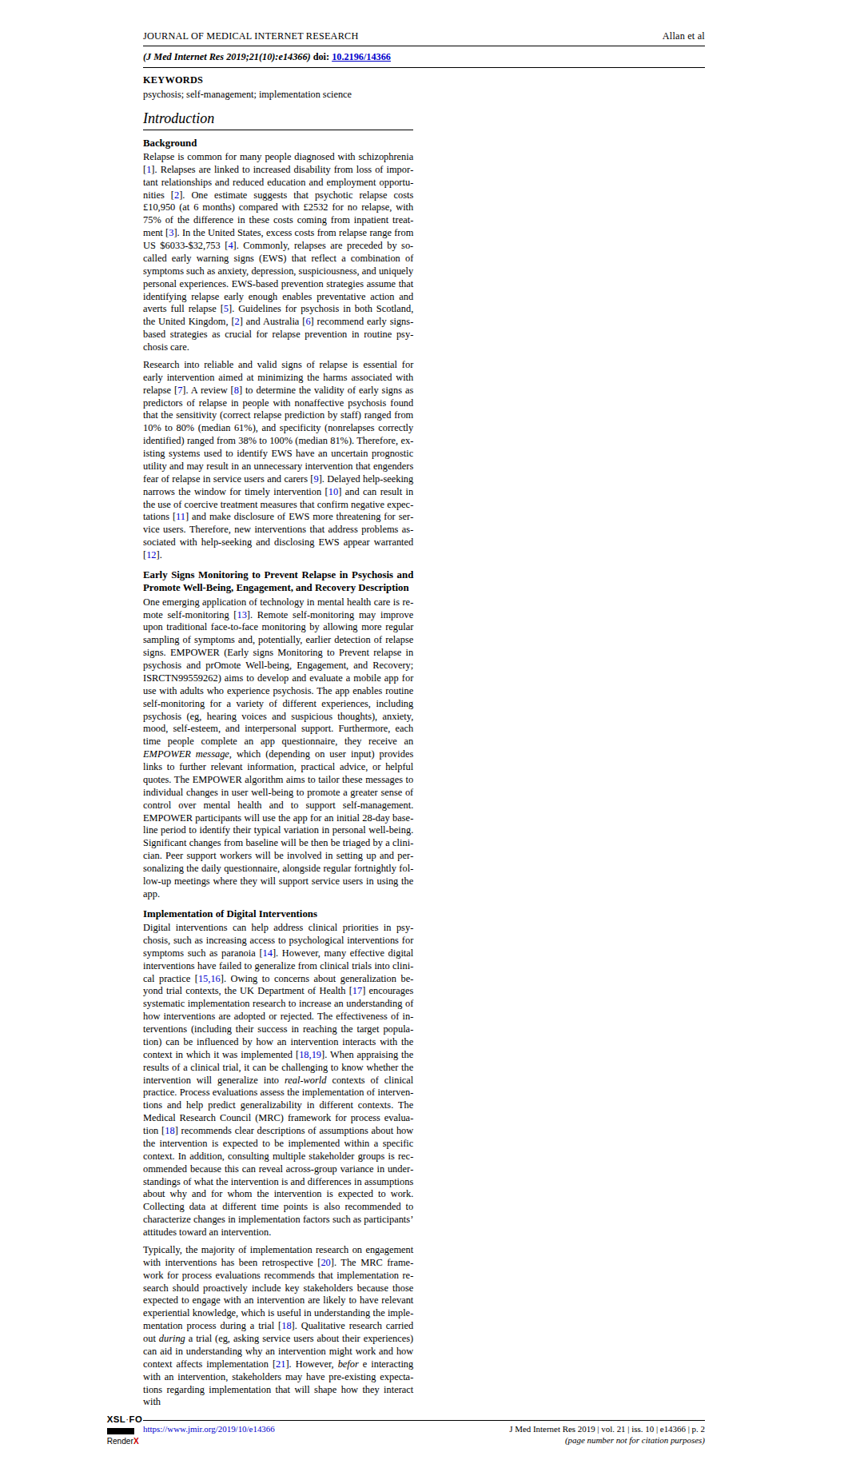Journal of Medical Internet Research
Allan et al
(J Med Internet Res 2019;21(10):e14366) doi: 10.2196/14366
KEYWORDS
psychosis; self-management; implementation science
Introduction
Background
Relapse is common for many people diagnosed with schizophrenia [1]. Relapses are linked to increased disability from loss of important relationships and reduced education and employment opportunities [2]. One estimate suggests that psychotic relapse costs £10,950 (at 6 months) compared with £2532 for no relapse, with 75% of the difference in these costs coming from inpatient treatment [3]. In the United States, excess costs from relapse range from US $6033-$32,753 [4]. Commonly, relapses are preceded by so-called early warning signs (EWS) that reflect a combination of symptoms such as anxiety, depression, suspiciousness, and uniquely personal experiences. EWS-based prevention strategies assume that identifying relapse early enough enables preventative action and averts full relapse [5]. Guidelines for psychosis in both Scotland, the United Kingdom, [2] and Australia [6] recommend early signs-based strategies as crucial for relapse prevention in routine psychosis care.
Research into reliable and valid signs of relapse is essential for early intervention aimed at minimizing the harms associated with relapse [7]. A review [8] to determine the validity of early signs as predictors of relapse in people with nonaffective psychosis found that the sensitivity (correct relapse prediction by staff) ranged from 10% to 80% (median 61%), and specificity (nonrelapses correctly identified) ranged from 38% to 100% (median 81%). Therefore, existing systems used to identify EWS have an uncertain prognostic utility and may result in an unnecessary intervention that engenders fear of relapse in service users and carers [9]. Delayed help-seeking narrows the window for timely intervention [10] and can result in the use of coercive treatment measures that confirm negative expectations [11] and make disclosure of EWS more threatening for service users. Therefore, new interventions that address problems associated with help-seeking and disclosing EWS appear warranted [12].
Early Signs Monitoring to Prevent Relapse in Psychosis and Promote Well-Being, Engagement, and Recovery Description
One emerging application of technology in mental health care is remote self-monitoring [13]. Remote self-monitoring may improve upon traditional face-to-face monitoring by allowing more regular sampling of symptoms and, potentially, earlier detection of relapse signs. EMPOWER (Early signs Monitoring to Prevent relapse in psychosis and prOmote Well-being, Engagement, and Recovery; ISRCTN99559262) aims to develop and evaluate a mobile app for use with adults who experience psychosis. The app enables routine self-monitoring for a variety of different experiences, including psychosis (eg, hearing voices and suspicious thoughts), anxiety, mood, self-esteem, and interpersonal support. Furthermore, each time people complete an app questionnaire, they receive an EMPOWER message, which (depending on user input) provides links to further relevant information, practical advice, or helpful quotes. The EMPOWER algorithm aims to tailor these messages to individual changes in user well-being to promote a greater sense of control over mental health and to support self-management. EMPOWER participants will use the app for an initial 28-day baseline period to identify their typical variation in personal well-being. Significant changes from baseline will be then be triaged by a clinician. Peer support workers will be involved in setting up and personalizing the daily questionnaire, alongside regular fortnightly follow-up meetings where they will support service users in using the app.
Implementation of Digital Interventions
Digital interventions can help address clinical priorities in psychosis, such as increasing access to psychological interventions for symptoms such as paranoia [14]. However, many effective digital interventions have failed to generalize from clinical trials into clinical practice [15,16]. Owing to concerns about generalization beyond trial contexts, the UK Department of Health [17] encourages systematic implementation research to increase an understanding of how interventions are adopted or rejected. The effectiveness of interventions (including their success in reaching the target population) can be influenced by how an intervention interacts with the context in which it was implemented [18,19]. When appraising the results of a clinical trial, it can be challenging to know whether the intervention will generalize into real-world contexts of clinical practice. Process evaluations assess the implementation of interventions and help predict generalizability in different contexts. The Medical Research Council (MRC) framework for process evaluation [18] recommends clear descriptions of assumptions about how the intervention is expected to be implemented within a specific context. In addition, consulting multiple stakeholder groups is recommended because this can reveal across-group variance in understandings of what the intervention is and differences in assumptions about why and for whom the intervention is expected to work. Collecting data at different time points is also recommended to characterize changes in implementation factors such as participants’ attitudes toward an intervention.
Typically, the majority of implementation research on engagement with interventions has been retrospective [20]. The MRC framework for process evaluations recommends that implementation research should proactively include key stakeholders because those expected to engage with an intervention are likely to have relevant experiential knowledge, which is useful in understanding the implementation process during a trial [18]. Qualitative research carried out during a trial (eg, asking service users about their experiences) can aid in understanding why an intervention might work and how context affects implementation [21]. However, befor e interacting with an intervention, stakeholders may have pre-existing expectations regarding implementation that will shape how they interact with
https://www.jmir.org/2019/10/e14366
J Med Internet Res 2019 | vol. 21 | iss. 10 | e14366 | p. 2
(page number not for citation purposes)
XSL·FO
RenderX